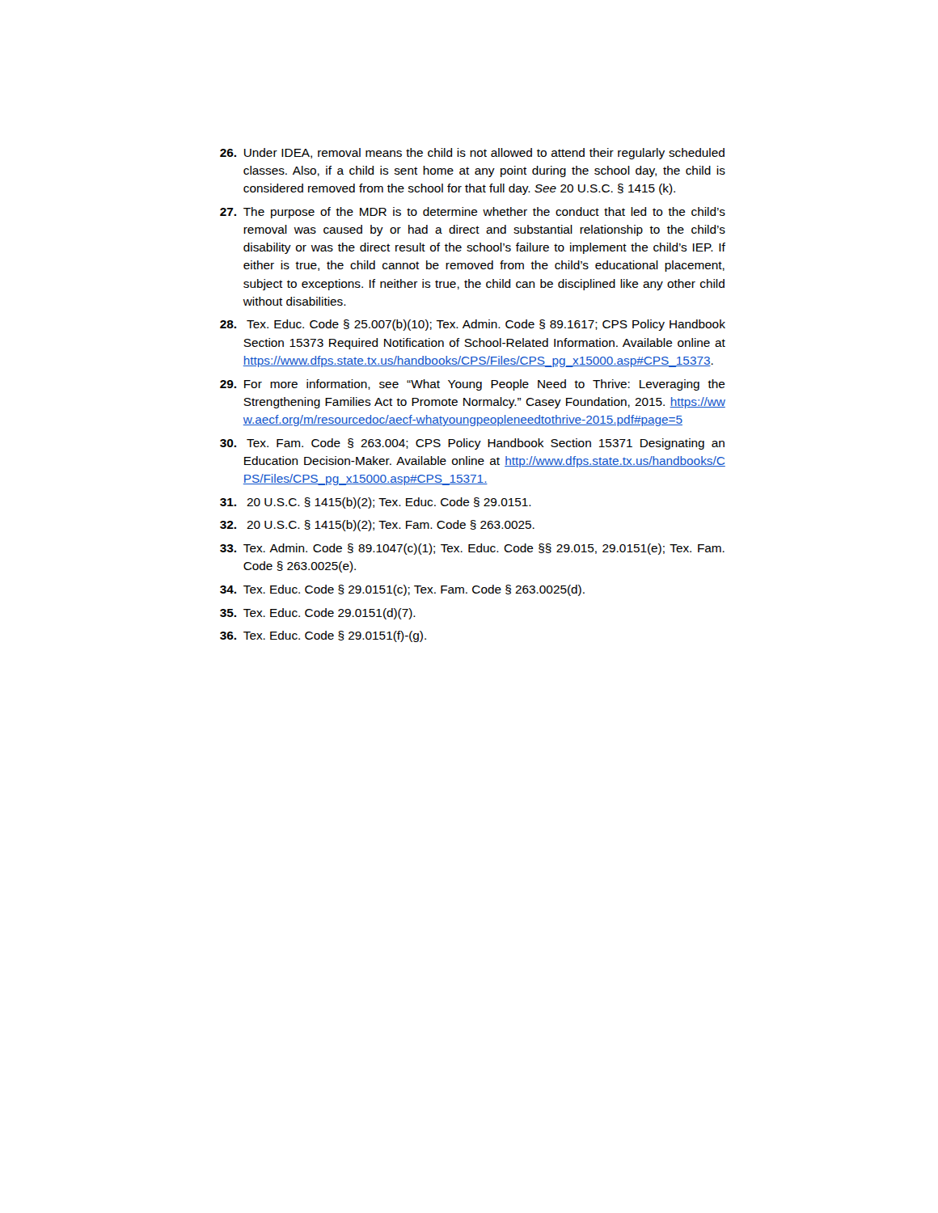26. Under IDEA, removal means the child is not allowed to attend their regularly scheduled classes. Also, if a child is sent home at any point during the school day, the child is considered removed from the school for that full day. See 20 U.S.C. § 1415 (k).
27. The purpose of the MDR is to determine whether the conduct that led to the child’s removal was caused by or had a direct and substantial relationship to the child’s disability or was the direct result of the school’s failure to implement the child’s IEP. If either is true, the child cannot be removed from the child’s educational placement, subject to exceptions. If neither is true, the child can be disciplined like any other child without disabilities.
28. Tex. Educ. Code § 25.007(b)(10); Tex. Admin. Code § 89.1617; CPS Policy Handbook Section 15373 Required Notification of School-Related Information. Available online at https://www.dfps.state.tx.us/handbooks/CPS/Files/CPS_pg_x15000.asp#CPS_15373.
29. For more information, see “What Young People Need to Thrive: Leveraging the Strengthening Families Act to Promote Normalcy.” Casey Foundation, 2015. https://www.aecf.org/m/resourcedoc/aecf-whatyoungpeopleneedtothrive-2015.pdf#page=5
30. Tex. Fam. Code § 263.004; CPS Policy Handbook Section 15371 Designating an Education Decision-Maker. Available online at http://www.dfps.state.tx.us/handbooks/CPS/Files/CPS_pg_x15000.asp#CPS_15371.
31. 20 U.S.C. § 1415(b)(2); Tex. Educ. Code § 29.0151.
32. 20 U.S.C. § 1415(b)(2); Tex. Fam. Code § 263.0025.
33. Tex. Admin. Code § 89.1047(c)(1); Tex. Educ. Code §§ 29.015, 29.0151(e); Tex. Fam. Code § 263.0025(e).
34. Tex. Educ. Code § 29.0151(c); Tex. Fam. Code § 263.0025(d).
35. Tex. Educ. Code 29.0151(d)(7).
36. Tex. Educ. Code § 29.0151(f)-(g).